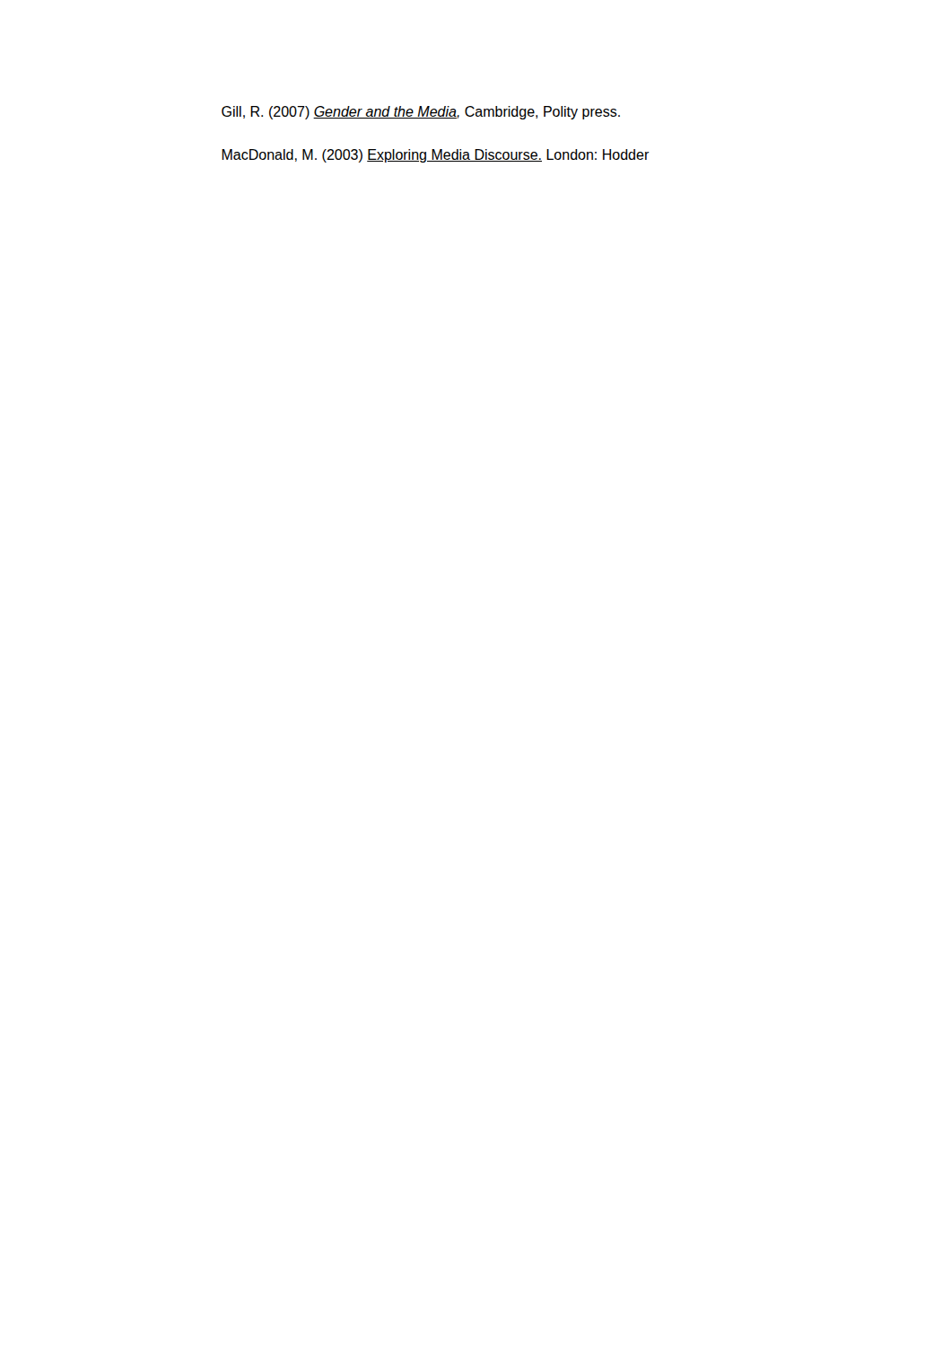Gill, R. (2007) Gender and the Media, Cambridge, Polity press.
MacDonald, M. (2003) Exploring Media Discourse. London: Hodder